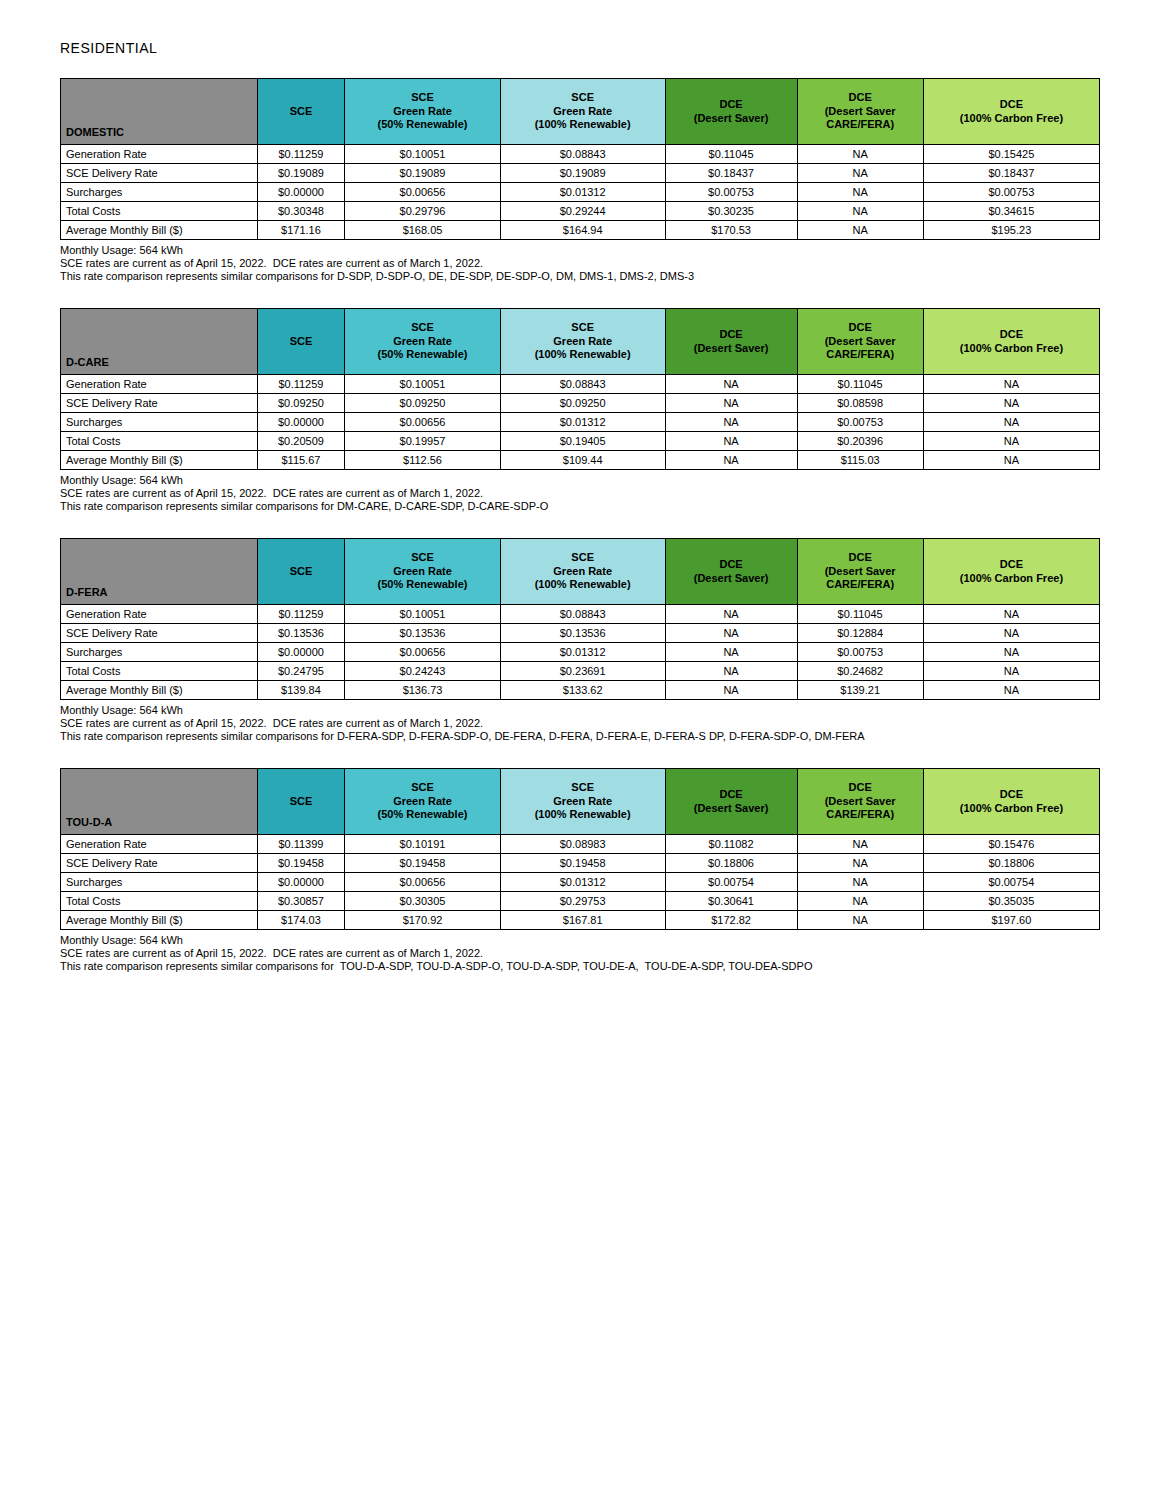RESIDENTIAL
| DOMESTIC | SCE | SCE Green Rate (50% Renewable) | SCE Green Rate (100% Renewable) | DCE (Desert Saver) | DCE (Desert Saver CARE/FERA) | DCE (100% Carbon Free) |
| --- | --- | --- | --- | --- | --- | --- |
| Generation Rate | $0.11259 | $0.10051 | $0.08843 | $0.11045 | NA | $0.15425 |
| SCE Delivery Rate | $0.19089 | $0.19089 | $0.19089 | $0.18437 | NA | $0.18437 |
| Surcharges | $0.00000 | $0.00656 | $0.01312 | $0.00753 | NA | $0.00753 |
| Total Costs | $0.30348 | $0.29796 | $0.29244 | $0.30235 | NA | $0.34615 |
| Average Monthly Bill ($) | $171.16 | $168.05 | $164.94 | $170.53 | NA | $195.23 |
Monthly Usage: 564 kWh
SCE rates are current as of April 15, 2022. DCE rates are current as of March 1, 2022.
This rate comparison represents similar comparisons for D-SDP, D-SDP-O, DE, DE-SDP, DE-SDP-O, DM, DMS-1, DMS-2, DMS-3
| D-CARE | SCE | SCE Green Rate (50% Renewable) | SCE Green Rate (100% Renewable) | DCE (Desert Saver) | DCE (Desert Saver CARE/FERA) | DCE (100% Carbon Free) |
| --- | --- | --- | --- | --- | --- | --- |
| Generation Rate | $0.11259 | $0.10051 | $0.08843 | NA | $0.11045 | NA |
| SCE Delivery Rate | $0.09250 | $0.09250 | $0.09250 | NA | $0.08598 | NA |
| Surcharges | $0.00000 | $0.00656 | $0.01312 | NA | $0.00753 | NA |
| Total Costs | $0.20509 | $0.19957 | $0.19405 | NA | $0.20396 | NA |
| Average Monthly Bill ($) | $115.67 | $112.56 | $109.44 | NA | $115.03 | NA |
Monthly Usage: 564 kWh
SCE rates are current as of April 15, 2022. DCE rates are current as of March 1, 2022.
This rate comparison represents similar comparisons for DM-CARE, D-CARE-SDP, D-CARE-SDP-O
| D-FERA | SCE | SCE Green Rate (50% Renewable) | SCE Green Rate (100% Renewable) | DCE (Desert Saver) | DCE (Desert Saver CARE/FERA) | DCE (100% Carbon Free) |
| --- | --- | --- | --- | --- | --- | --- |
| Generation Rate | $0.11259 | $0.10051 | $0.08843 | NA | $0.11045 | NA |
| SCE Delivery Rate | $0.13536 | $0.13536 | $0.13536 | NA | $0.12884 | NA |
| Surcharges | $0.00000 | $0.00656 | $0.01312 | NA | $0.00753 | NA |
| Total Costs | $0.24795 | $0.24243 | $0.23691 | NA | $0.24682 | NA |
| Average Monthly Bill ($) | $139.84 | $136.73 | $133.62 | NA | $139.21 | NA |
Monthly Usage: 564 kWh
SCE rates are current as of April 15, 2022. DCE rates are current as of March 1, 2022.
This rate comparison represents similar comparisons for D-FERA-SDP, D-FERA-SDP-O, DE-FERA, D-FERA, D-FERA-E, D-FERA-S DP, D-FERA-SDP-O, DM-FERA
| TOU-D-A | SCE | SCE Green Rate (50% Renewable) | SCE Green Rate (100% Renewable) | DCE (Desert Saver) | DCE (Desert Saver CARE/FERA) | DCE (100% Carbon Free) |
| --- | --- | --- | --- | --- | --- | --- |
| Generation Rate | $0.11399 | $0.10191 | $0.08983 | $0.11082 | NA | $0.15476 |
| SCE Delivery Rate | $0.19458 | $0.19458 | $0.19458 | $0.18806 | NA | $0.18806 |
| Surcharges | $0.00000 | $0.00656 | $0.01312 | $0.00754 | NA | $0.00754 |
| Total Costs | $0.30857 | $0.30305 | $0.29753 | $0.30641 | NA | $0.35035 |
| Average Monthly Bill ($) | $174.03 | $170.92 | $167.81 | $172.82 | NA | $197.60 |
Monthly Usage: 564 kWh
SCE rates are current as of April 15, 2022. DCE rates are current as of March 1, 2022.
This rate comparison represents similar comparisons for TOU-D-A-SDP, TOU-D-A-SDP-O, TOU-D-A-SDP, TOU-DE-A, TOU-DE-A-SDP, TOU-DEA-SDPO